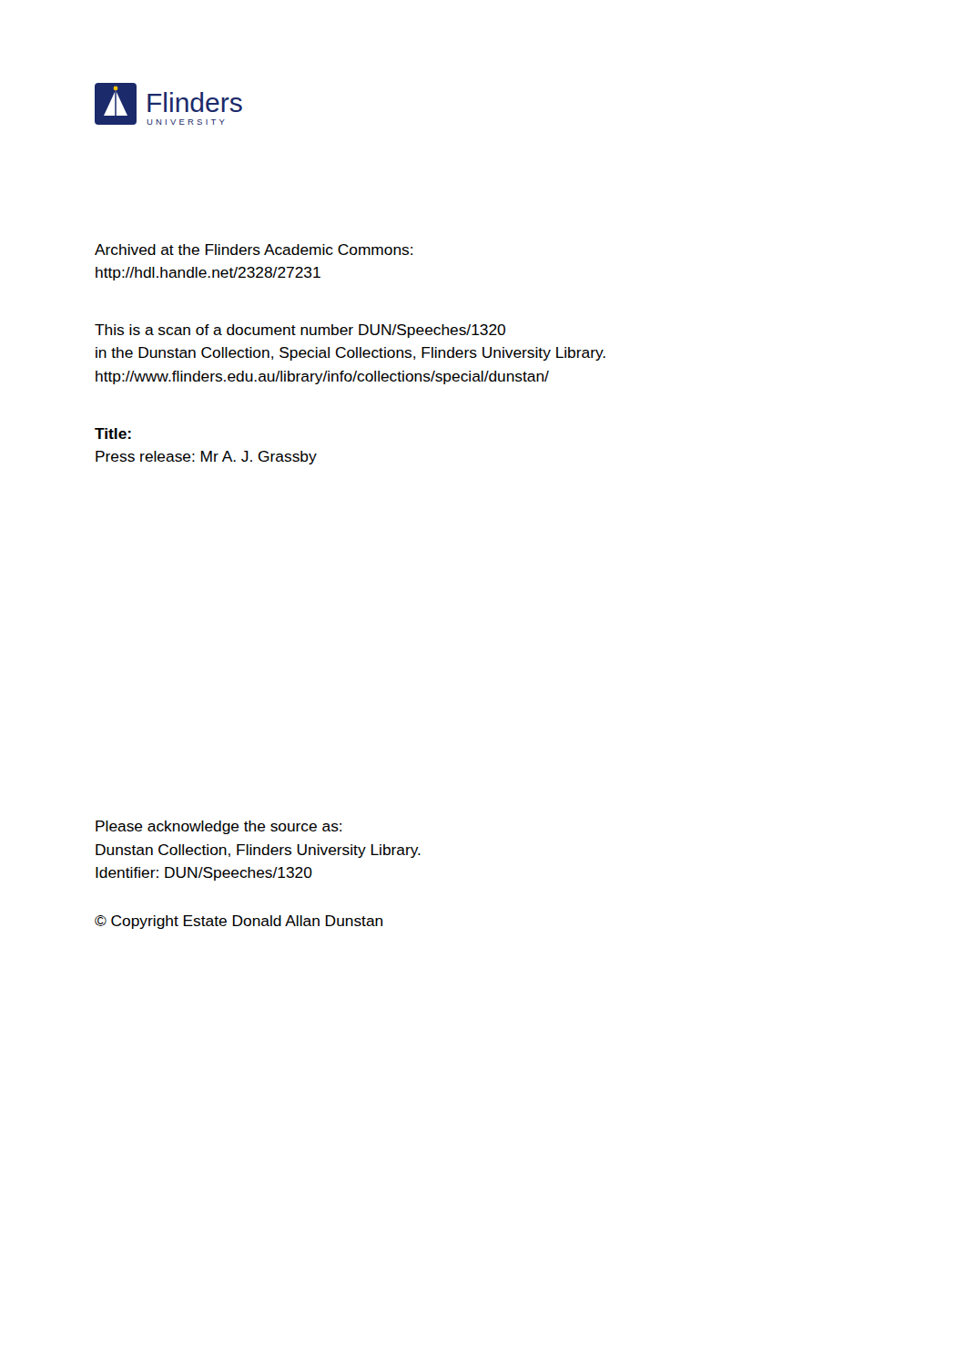Flinders UNIVERSITY
Archived at the Flinders Academic Commons:
http://hdl.handle.net/2328/27231
This is a scan of a document number DUN/Speeches/1320
in the Dunstan Collection, Special Collections, Flinders University Library.
http://www.flinders.edu.au/library/info/collections/special/dunstan/
Title:
Press release: Mr A. J. Grassby
Please acknowledge the source as:
Dunstan Collection, Flinders University Library.
Identifier: DUN/Speeches/1320
© Copyright Estate Donald Allan Dunstan